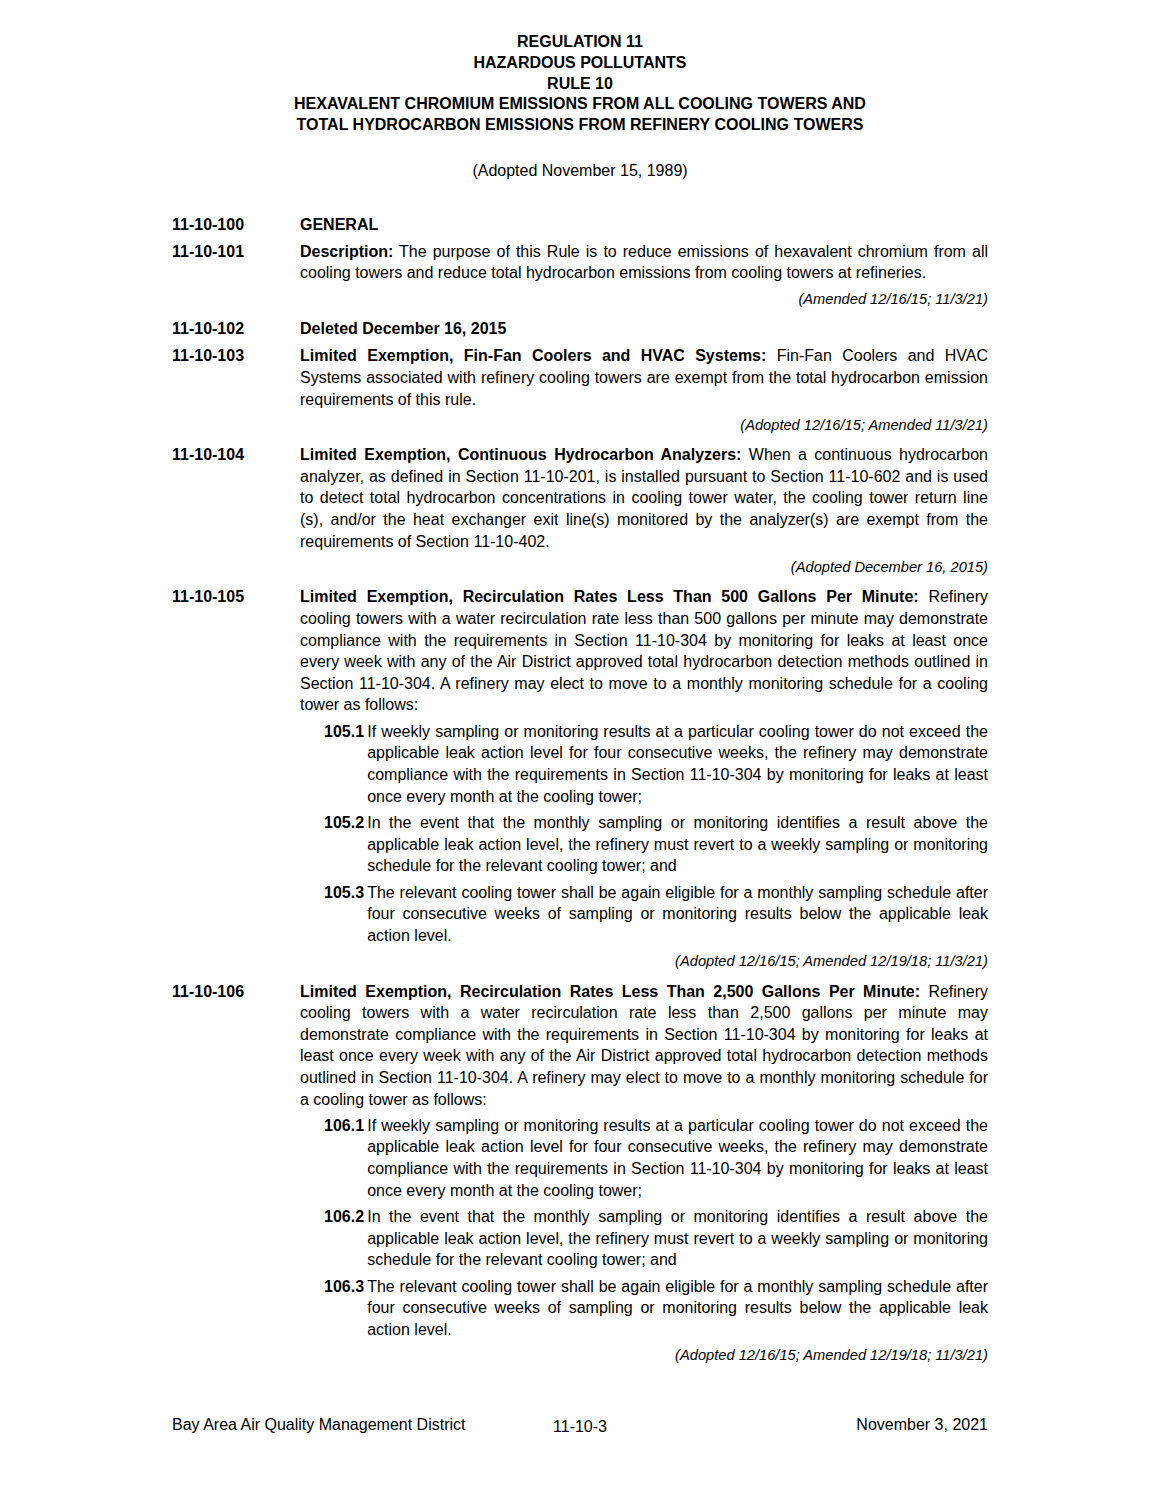REGULATION 11
HAZARDOUS POLLUTANTS
RULE 10
HEXAVALENT CHROMIUM EMISSIONS FROM ALL COOLING TOWERS AND
TOTAL HYDROCARBON EMISSIONS FROM REFINERY COOLING TOWERS
(Adopted November 15, 1989)
11-10-100
GENERAL
11-10-101
Description: The purpose of this Rule is to reduce emissions of hexavalent chromium from all cooling towers and reduce total hydrocarbon emissions from cooling towers at refineries.
(Amended 12/16/15; 11/3/21)
11-10-102
Deleted December 16, 2015
11-10-103
Limited Exemption, Fin-Fan Coolers and HVAC Systems: Fin-Fan Coolers and HVAC Systems associated with refinery cooling towers are exempt from the total hydrocarbon emission requirements of this rule.
(Adopted 12/16/15; Amended 11/3/21)
11-10-104
Limited Exemption, Continuous Hydrocarbon Analyzers: When a continuous hydrocarbon analyzer, as defined in Section 11-10-201, is installed pursuant to Section 11-10-602 and is used to detect total hydrocarbon concentrations in cooling tower water, the cooling tower return line (s), and/or the heat exchanger exit line(s) monitored by the analyzer(s) are exempt from the requirements of Section 11-10-402.
(Adopted December 16, 2015)
11-10-105
Limited Exemption, Recirculation Rates Less Than 500 Gallons Per Minute: Refinery cooling towers with a water recirculation rate less than 500 gallons per minute may demonstrate compliance with the requirements in Section 11-10-304 by monitoring for leaks at least once every week with any of the Air District approved total hydrocarbon detection methods outlined in Section 11-10-304. A refinery may elect to move to a monthly monitoring schedule for a cooling tower as follows:
105.1
If weekly sampling or monitoring results at a particular cooling tower do not exceed the applicable leak action level for four consecutive weeks, the refinery may demonstrate compliance with the requirements in Section 11-10-304 by monitoring for leaks at least once every month at the cooling tower;
105.2
In the event that the monthly sampling or monitoring identifies a result above the applicable leak action level, the refinery must revert to a weekly sampling or monitoring schedule for the relevant cooling tower; and
105.3
The relevant cooling tower shall be again eligible for a monthly sampling schedule after four consecutive weeks of sampling or monitoring results below the applicable leak action level.
(Adopted 12/16/15; Amended 12/19/18; 11/3/21)
11-10-106
Limited Exemption, Recirculation Rates Less Than 2,500 Gallons Per Minute: Refinery cooling towers with a water recirculation rate less than 2,500 gallons per minute may demonstrate compliance with the requirements in Section 11-10-304 by monitoring for leaks at least once every week with any of the Air District approved total hydrocarbon detection methods outlined in Section 11-10-304. A refinery may elect to move to a monthly monitoring schedule for a cooling tower as follows:
106.1
If weekly sampling or monitoring results at a particular cooling tower do not exceed the applicable leak action level for four consecutive weeks, the refinery may demonstrate compliance with the requirements in Section 11-10-304 by monitoring for leaks at least once every month at the cooling tower;
106.2
In the event that the monthly sampling or monitoring identifies a result above the applicable leak action level, the refinery must revert to a weekly sampling or monitoring schedule for the relevant cooling tower; and
106.3
The relevant cooling tower shall be again eligible for a monthly sampling schedule after four consecutive weeks of sampling or monitoring results below the applicable leak action level.
(Adopted 12/16/15; Amended 12/19/18; 11/3/21)
Bay Area Air Quality Management District
November 3, 2021
11-10-3